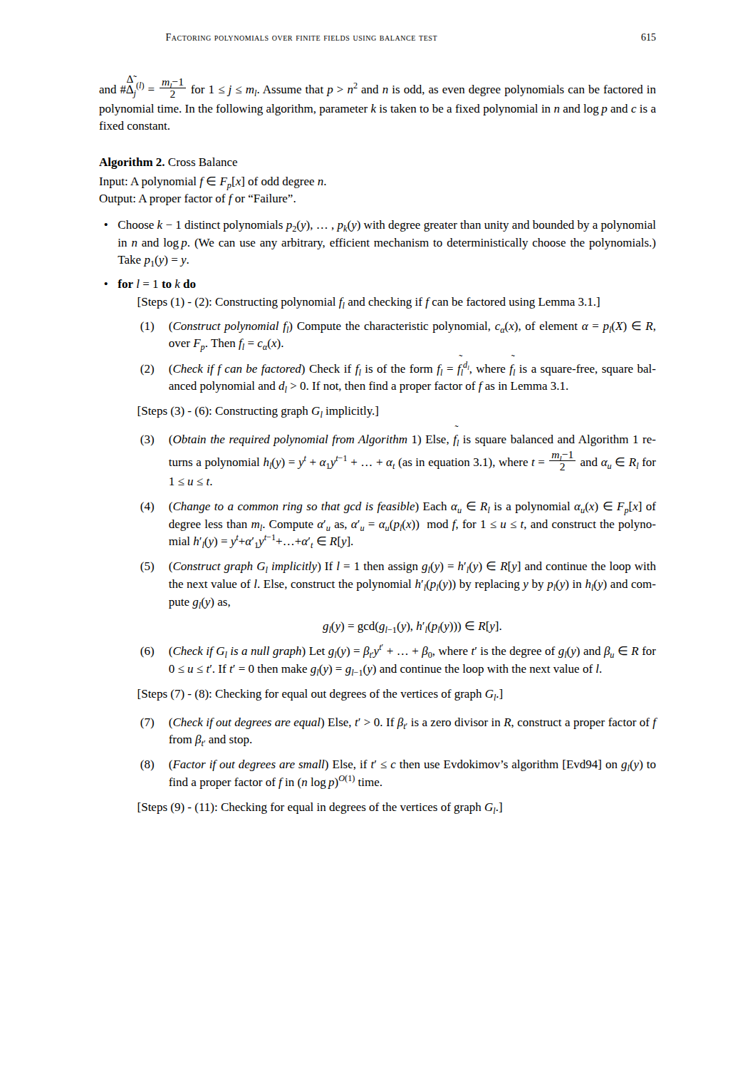Factoring polynomials over finite fields using balance test 615
and #∆̃∆j(l) = ml−12 for 1 ≤ j ≤ ml. Assume that p > n2 and n is odd, as even degree polynomials can be factored in polynomial time. In the following algorithm, parameter k is taken to be a fixed polynomial in n and log p and c is a fixed constant.
Algorithm 2. Cross Balance
Input: A polynomial f ∈ Fp[x] of odd degree n.
Output: A proper factor of f or “Failure”.
Choose k − 1 distinct polynomials p2(y), … , pk(y) with degree greater than unity and bounded by a polynomial in n and log p. (We can use any arbitrary, efficient mechanism to deterministically choose the polynomials.) Take p1(y) = y.
for l = 1 to k do
[Steps (1) - (2): Constructing polynomial fl and checking if f can be factored using Lemma 3.1.]
(Construct polynomial fl) Compute the characteristic polynomial, cα(x), of element α = pl(X) ∈ R, over Fp. Then fl = cα(x).
(Check if f can be factored) Check if fl is of the form fl = ̃fldl, where ̃fl is a square-free, square balanced polynomial and dl > 0. If not, then find a proper factor of f as in Lemma 3.1.
[Steps (3) - (6): Constructing graph Gl implicitly.]
(Obtain the required polynomial from Algorithm 1) Else, ̃fl is square balanced and Algorithm 1 returns a polynomial hl(y) = yt + α1yt−1 + … + αt (as in equation 3.1), where t = ml−12 and αu ∈ Rl for 1 ≤ u ≤ t.
(Change to a common ring so that gcd is feasible) Each αu ∈ Rl is a polynomial αu(x) ∈ Fp[x] of degree less than ml. Compute α′u as, α′u = αu(pl(x)) mod f, for 1 ≤ u ≤ t, and construct the polynomial h′l(y) = yt+α′1yt−1+…+α′t ∈ R[y].
(Construct graph Gl implicitly) If l = 1 then assign gl(y) = h′l(y) ∈ R[y] and continue the loop with the next value of l. Else, construct the polynomial h′l(pl(y)) by replacing y by pl(y) in hl(y) and compute gl(y) as, gl(y) = gcd(gl−1(y), h′l(pl(y))) ∈ R[y].
(Check if Gl is a null graph) Let gl(y) = βt′yt′ + … + β0, where t′ is the degree of gl(y) and βu ∈ R for 0 ≤ u ≤ t′. If t′ = 0 then make gl(y) = gl−1(y) and continue the loop with the next value of l.
[Steps (7) - (8): Checking for equal out degrees of the vertices of graph Gl.]
(Check if out degrees are equal) Else, t′ > 0. If βt′ is a zero divisor in R, construct a proper factor of f from βt′ and stop.
(Factor if out degrees are small) Else, if t′ ≤ c then use Evdokimov’s algorithm [Evd94] on gl(y) to find a proper factor of f in (n log p)O(1) time.
[Steps (9) - (11): Checking for equal in degrees of the vertices of graph Gl.]